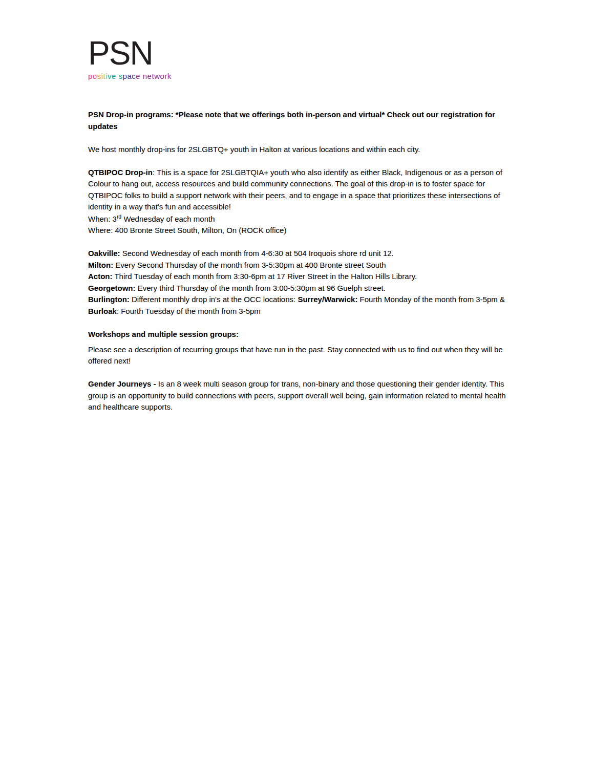PSN
positive space network
PSN Drop-in programs: *Please note that we offerings both in-person and virtual* Check out our registration for updates
We host monthly drop-ins for 2SLGBTQ+ youth in Halton at various locations and within each city.
QTBIPOC Drop-in: This is a space for 2SLGBTQIA+ youth who also identify as either Black, Indigenous or as a person of Colour to hang out, access resources and build community connections. The goal of this drop-in is to foster space for QTBIPOC folks to build a support network with their peers, and to engage in a space that prioritizes these intersections of identity in a way that's fun and accessible!
When: 3rd Wednesday of each month
Where: 400 Bronte Street South, Milton, On (ROCK office)
Oakville: Second Wednesday of each month from 4-6:30 at 504 Iroquois shore rd unit 12.
Milton: Every Second Thursday of the month from 3-5:30pm at 400 Bronte street South
Acton: Third Tuesday of each month from 3:30-6pm at 17 River Street in the Halton Hills Library.
Georgetown: Every third Thursday of the month from 3:00-5:30pm at 96 Guelph street.
Burlington: Different monthly drop in's at the OCC locations: Surrey/Warwick: Fourth Monday of the month from 3-5pm & Burloak: Fourth Tuesday of the month from 3-5pm
Workshops and multiple session groups:
Please see a description of recurring groups that have run in the past. Stay connected with us to find out when they will be offered next!
Gender Journeys - Is an 8 week multi season group for trans, non-binary and those questioning their gender identity. This group is an opportunity to build connections with peers, support overall well being, gain information related to mental health and healthcare supports.